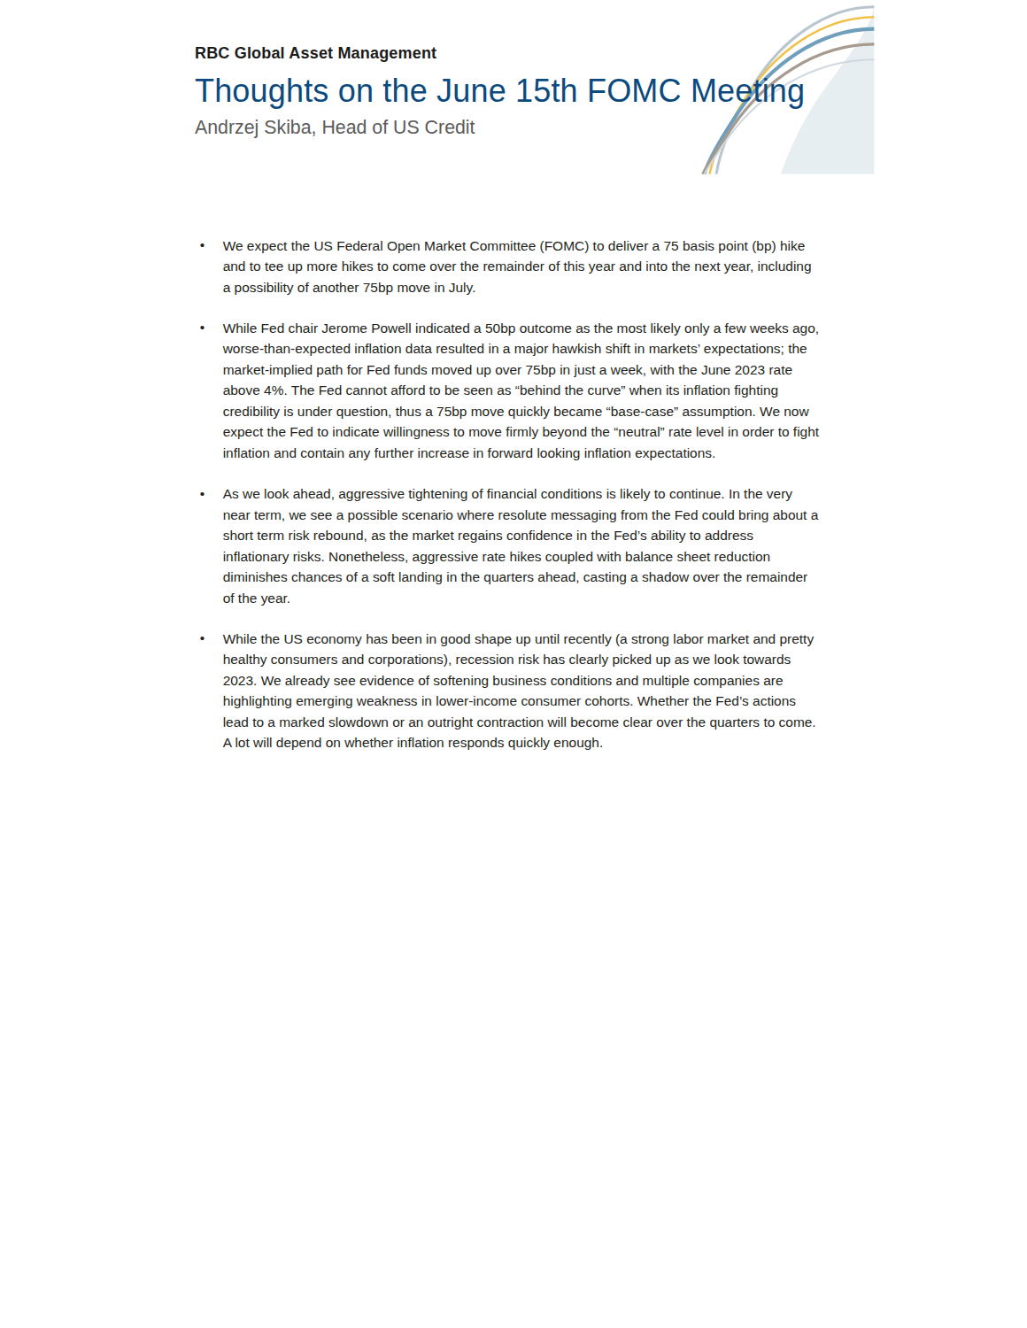RBC Global Asset Management
Thoughts on the June 15th FOMC Meeting
Andrzej Skiba, Head of US Credit
We expect the US Federal Open Market Committee (FOMC) to deliver a 75 basis point (bp) hike and to tee up more hikes to come over the remainder of this year and into the next year, including a possibility of another 75bp move in July.
While Fed chair Jerome Powell indicated a 50bp outcome as the most likely only a few weeks ago, worse-than-expected inflation data resulted in a major hawkish shift in markets’ expectations; the market-implied path for Fed funds moved up over 75bp in just a week, with the June 2023 rate above 4%. The Fed cannot afford to be seen as “behind the curve” when its inflation fighting credibility is under question, thus a 75bp move quickly became “base-case” assumption. We now expect the Fed to indicate willingness to move firmly beyond the “neutral” rate level in order to fight inflation and contain any further increase in forward looking inflation expectations.
As we look ahead, aggressive tightening of financial conditions is likely to continue. In the very near term, we see a possible scenario where resolute messaging from the Fed could bring about a short term risk rebound, as the market regains confidence in the Fed’s ability to address inflationary risks. Nonetheless, aggressive rate hikes coupled with balance sheet reduction diminishes chances of a soft landing in the quarters ahead, casting a shadow over the remainder of the year.
While the US economy has been in good shape up until recently (a strong labor market and pretty healthy consumers and corporations), recession risk has clearly picked up as we look towards 2023. We already see evidence of softening business conditions and multiple companies are highlighting emerging weakness in lower-income consumer cohorts. Whether the Fed’s actions lead to a marked slowdown or an outright contraction will become clear over the quarters to come. A lot will depend on whether inflation responds quickly enough.